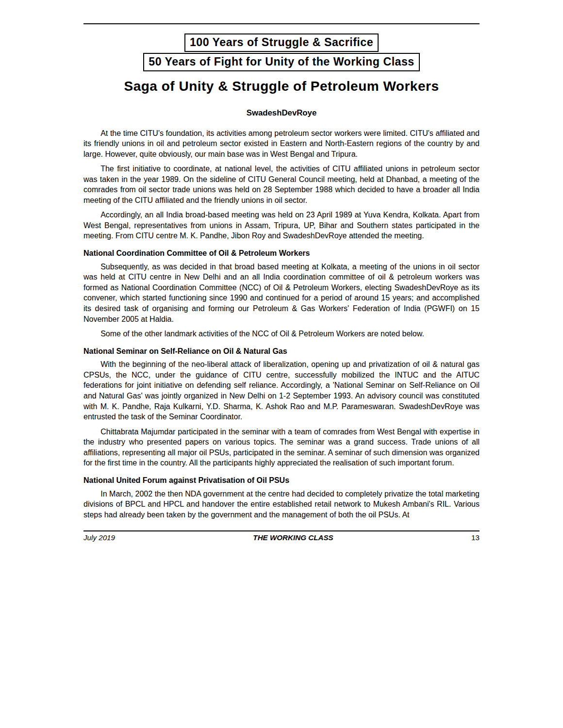100 Years of Struggle & Sacrifice
50 Years of Fight for Unity of the Working Class
Saga of Unity & Struggle of Petroleum Workers
SwadeshDevRoye
At the time CITU's foundation, its activities among petroleum sector workers were limited. CITU's affiliated and its friendly unions in oil and petroleum sector existed in Eastern and North-Eastern regions of the country by and large. However, quite obviously, our main base was in West Bengal and Tripura.
The first initiative to coordinate, at national level, the activities of CITU affiliated unions in petroleum sector was taken in the year 1989. On the sideline of CITU General Council meeting, held at Dhanbad, a meeting of the comrades from oil sector trade unions was held on 28 September 1988 which decided to have a broader all India meeting of the CITU affiliated and the friendly unions in oil sector.
Accordingly, an all India broad-based meeting was held on 23 April 1989 at Yuva Kendra, Kolkata. Apart from West Bengal, representatives from unions in Assam, Tripura, UP, Bihar and Southern states participated in the meeting. From CITU centre M. K. Pandhe, Jibon Roy and SwadeshDevRoye attended the meeting.
National Coordination Committee of Oil & Petroleum Workers
Subsequently, as was decided in that broad based meeting at Kolkata, a meeting of the unions in oil sector was held at CITU centre in New Delhi and an all India coordination committee of oil & petroleum workers was formed as National Coordination Committee (NCC) of Oil & Petroleum Workers, electing SwadeshDevRoye as its convener, which started functioning since 1990 and continued for a period of around 15 years; and accomplished its desired task of organising and forming our Petroleum & Gas Workers' Federation of India (PGWFI) on 15 November 2005 at Haldia.
Some of the other landmark activities of the NCC of Oil & Petroleum Workers are noted below.
National Seminar on Self-Reliance on Oil & Natural Gas
With the beginning of the neo-liberal attack of liberalization, opening up and privatization of oil & natural gas CPSUs, the NCC, under the guidance of CITU centre, successfully mobilized the INTUC and the AITUC federations for joint initiative on defending self reliance. Accordingly, a 'National Seminar on Self-Reliance on Oil and Natural Gas' was jointly organized in New Delhi on 1-2 September 1993. An advisory council was constituted with M. K. Pandhe, Raja Kulkarni, Y.D. Sharma, K. Ashok Rao and M.P. Parameswaran. SwadeshDevRoye was entrusted the task of the Seminar Coordinator.
Chittabrata Majumdar participated in the seminar with a team of comrades from West Bengal with expertise in the industry who presented papers on various topics. The seminar was a grand success. Trade unions of all affiliations, representing all major oil PSUs, participated in the seminar. A seminar of such dimension was organized for the first time in the country. All the participants highly appreciated the realisation of such important forum.
National United Forum against Privatisation of Oil PSUs
In March, 2002 the then NDA government at the centre had decided to completely privatize the total marketing divisions of BPCL and HPCL and handover the entire established retail network to Mukesh Ambani's RIL. Various steps had already been taken by the government and the management of both the oil PSUs. At
July 2019 THE WORKING CLASS 13